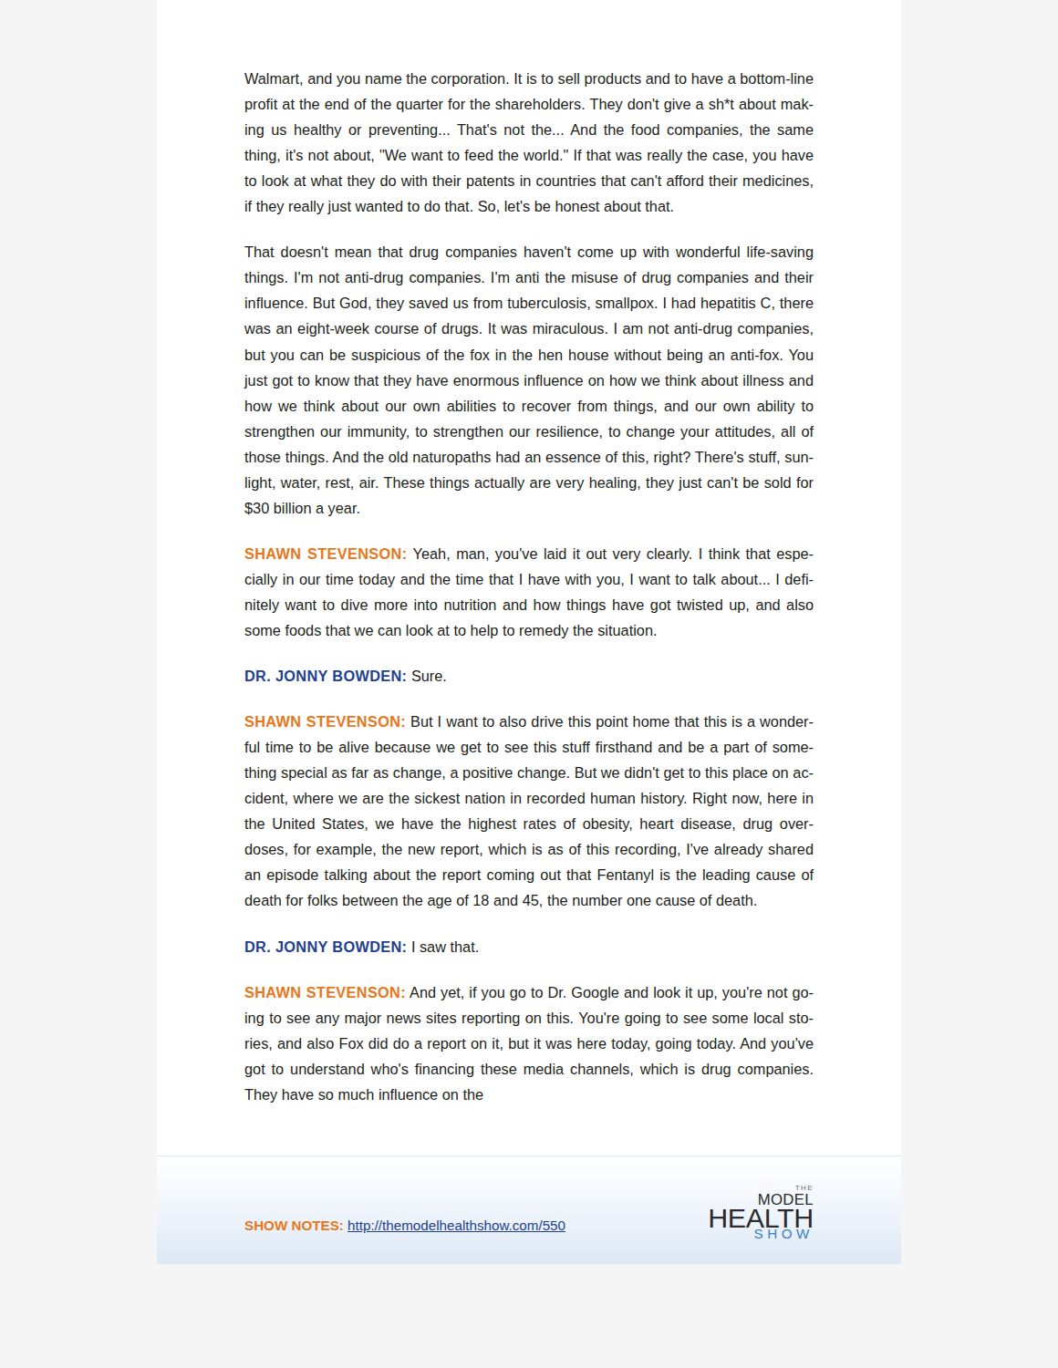Walmart, and you name the corporation. It is to sell products and to have a bottom-line profit at the end of the quarter for the shareholders. They don't give a sh*t about making us healthy or preventing... That's not the... And the food companies, the same thing, it's not about, "We want to feed the world." If that was really the case, you have to look at what they do with their patents in countries that can't afford their medicines, if they really just wanted to do that. So, let's be honest about that.
That doesn't mean that drug companies haven't come up with wonderful life-saving things. I'm not anti-drug companies. I'm anti the misuse of drug companies and their influence. But God, they saved us from tuberculosis, smallpox. I had hepatitis C, there was an eight-week course of drugs. It was miraculous. I am not anti-drug companies, but you can be suspicious of the fox in the hen house without being an anti-fox. You just got to know that they have enormous influence on how we think about illness and how we think about our own abilities to recover from things, and our own ability to strengthen our immunity, to strengthen our resilience, to change your attitudes, all of those things. And the old naturopaths had an essence of this, right? There's stuff, sunlight, water, rest, air. These things actually are very healing, they just can't be sold for $30 billion a year.
SHAWN STEVENSON: Yeah, man, you've laid it out very clearly. I think that especially in our time today and the time that I have with you, I want to talk about... I definitely want to dive more into nutrition and how things have got twisted up, and also some foods that we can look at to help to remedy the situation.
DR. JONNY BOWDEN: Sure.
SHAWN STEVENSON: But I want to also drive this point home that this is a wonderful time to be alive because we get to see this stuff firsthand and be a part of something special as far as change, a positive change. But we didn't get to this place on accident, where we are the sickest nation in recorded human history. Right now, here in the United States, we have the highest rates of obesity, heart disease, drug overdoses, for example, the new report, which is as of this recording, I've already shared an episode talking about the report coming out that Fentanyl is the leading cause of death for folks between the age of 18 and 45, the number one cause of death.
DR. JONNY BOWDEN: I saw that.
SHAWN STEVENSON: And yet, if you go to Dr. Google and look it up, you're not going to see any major news sites reporting on this. You're going to see some local stories, and also Fox did do a report on it, but it was here today, going today. And you've got to understand who's financing these media channels, which is drug companies. They have so much influence on the
SHOW NOTES: http://themodelhealthshow.com/550
THE MODEL HEALTH SHOW